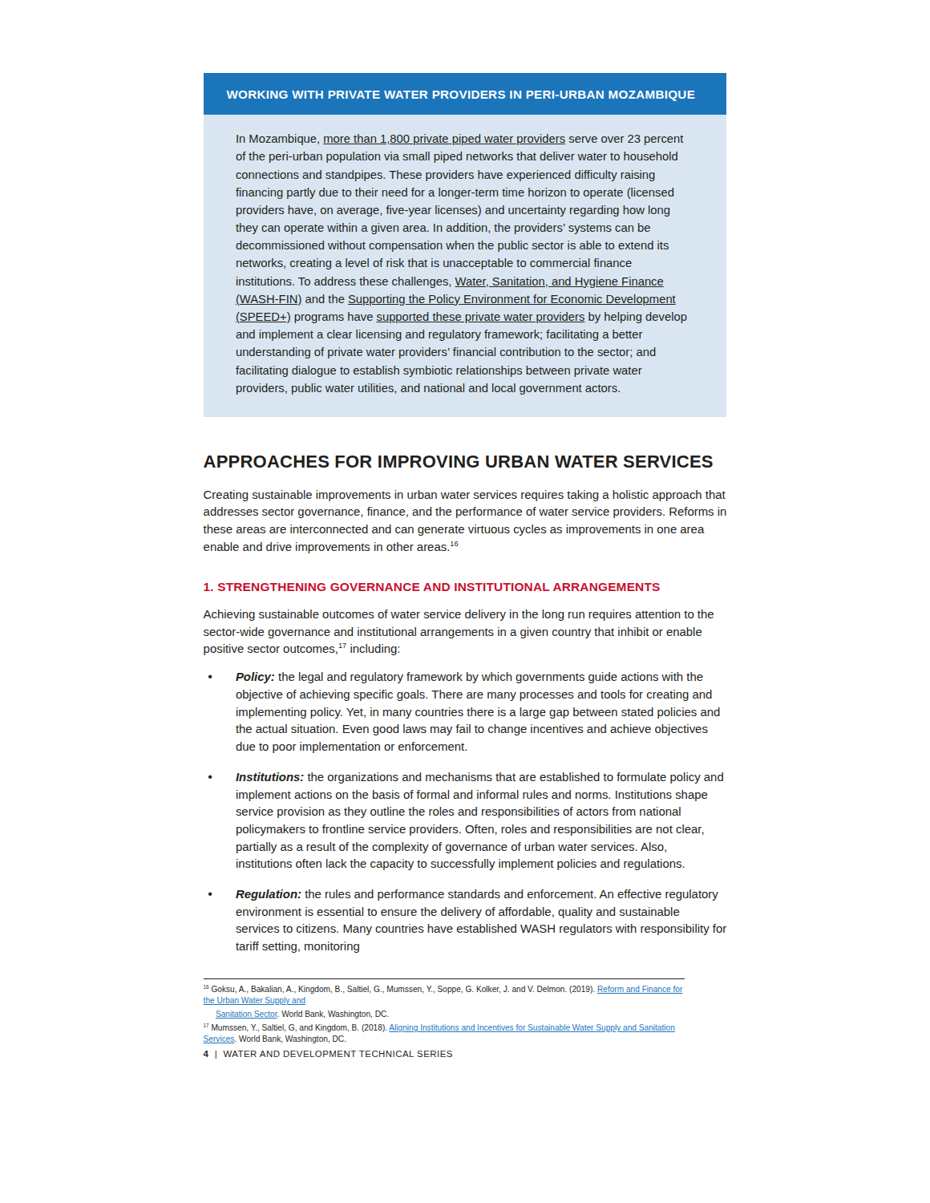Working with Private Water Providers in Peri-Urban Mozambique
In Mozambique, more than 1,800 private piped water providers serve over 23 percent of the peri-urban population via small piped networks that deliver water to household connections and standpipes. These providers have experienced difficulty raising financing partly due to their need for a longer-term time horizon to operate (licensed providers have, on average, five-year licenses) and uncertainty regarding how long they can operate within a given area. In addition, the providers’ systems can be decommissioned without compensation when the public sector is able to extend its networks, creating a level of risk that is unacceptable to commercial finance institutions. To address these challenges, Water, Sanitation, and Hygiene Finance (WASH-FIN) and the Supporting the Policy Environment for Economic Development (SPEED+) programs have supported these private water providers by helping develop and implement a clear licensing and regulatory framework; facilitating a better understanding of private water providers’ financial contribution to the sector; and facilitating dialogue to establish symbiotic relationships between private water providers, public water utilities, and national and local government actors.
Approaches for Improving Urban Water Services
Creating sustainable improvements in urban water services requires taking a holistic approach that addresses sector governance, finance, and the performance of water service providers. Reforms in these areas are interconnected and can generate virtuous cycles as improvements in one area enable and drive improvements in other areas.16
1. Strengthening Governance and Institutional Arrangements
Achieving sustainable outcomes of water service delivery in the long run requires attention to the sector-wide governance and institutional arrangements in a given country that inhibit or enable positive sector outcomes,17 including:
Policy: the legal and regulatory framework by which governments guide actions with the objective of achieving specific goals. There are many processes and tools for creating and implementing policy. Yet, in many countries there is a large gap between stated policies and the actual situation. Even good laws may fail to change incentives and achieve objectives due to poor implementation or enforcement.
Institutions: the organizations and mechanisms that are established to formulate policy and implement actions on the basis of formal and informal rules and norms. Institutions shape service provision as they outline the roles and responsibilities of actors from national policymakers to frontline service providers. Often, roles and responsibilities are not clear, partially as a result of the complexity of governance of urban water services. Also, institutions often lack the capacity to successfully implement policies and regulations.
Regulation: the rules and performance standards and enforcement. An effective regulatory environment is essential to ensure the delivery of affordable, quality and sustainable services to citizens. Many countries have established WASH regulators with responsibility for tariff setting, monitoring
16 Goksu, A., Bakalian, A., Kingdom, B., Saltiel, G., Mumssen, Y., Soppe, G. Kolker, J. and V. Delmon. (2019). Reform and Finance for the Urban Water Supply and
Sanitation Sector. World Bank, Washington, DC.
17 Mumssen, Y., Saltiel, G, and Kingdom, B. (2018). Aligning Institutions and Incentives for Sustainable Water Supply and Sanitation Services. World Bank, Washington, DC.
4 | WATER AND DEVELOPMENT TECHNICAL SERIES